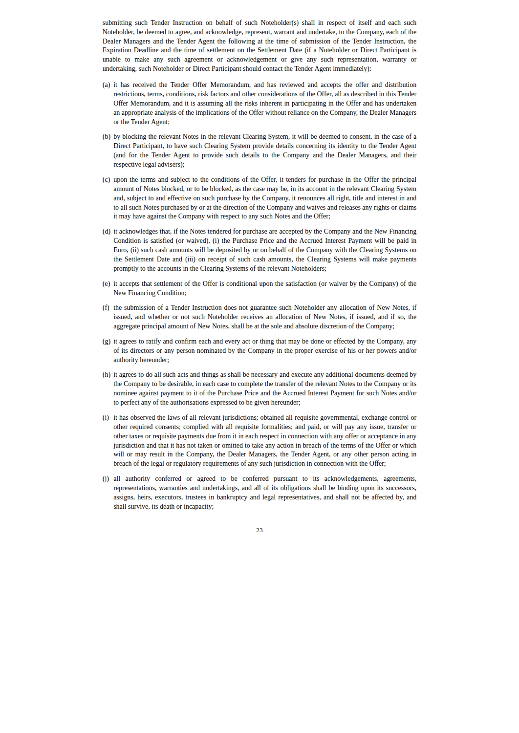submitting such Tender Instruction on behalf of such Noteholder(s) shall in respect of itself and each such Noteholder, be deemed to agree, and acknowledge, represent, warrant and undertake, to the Company, each of the Dealer Managers and the Tender Agent the following at the time of submission of the Tender Instruction, the Expiration Deadline and the time of settlement on the Settlement Date (if a Noteholder or Direct Participant is unable to make any such agreement or acknowledgement or give any such representation, warranty or undertaking, such Noteholder or Direct Participant should contact the Tender Agent immediately):
it has received the Tender Offer Memorandum, and has reviewed and accepts the offer and distribution restrictions, terms, conditions, risk factors and other considerations of the Offer, all as described in this Tender Offer Memorandum, and it is assuming all the risks inherent in participating in the Offer and has undertaken an appropriate analysis of the implications of the Offer without reliance on the Company, the Dealer Managers or the Tender Agent;
by blocking the relevant Notes in the relevant Clearing System, it will be deemed to consent, in the case of a Direct Participant, to have such Clearing System provide details concerning its identity to the Tender Agent (and for the Tender Agent to provide such details to the Company and the Dealer Managers, and their respective legal advisers);
upon the terms and subject to the conditions of the Offer, it tenders for purchase in the Offer the principal amount of Notes blocked, or to be blocked, as the case may be, in its account in the relevant Clearing System and, subject to and effective on such purchase by the Company, it renounces all right, title and interest in and to all such Notes purchased by or at the direction of the Company and waives and releases any rights or claims it may have against the Company with respect to any such Notes and the Offer;
it acknowledges that, if the Notes tendered for purchase are accepted by the Company and the New Financing Condition is satisfied (or waived), (i) the Purchase Price and the Accrued Interest Payment will be paid in Euro, (ii) such cash amounts will be deposited by or on behalf of the Company with the Clearing Systems on the Settlement Date and (iii) on receipt of such cash amounts, the Clearing Systems will make payments promptly to the accounts in the Clearing Systems of the relevant Noteholders;
it accepts that settlement of the Offer is conditional upon the satisfaction (or waiver by the Company) of the New Financing Condition;
the submission of a Tender Instruction does not guarantee such Noteholder any allocation of New Notes, if issued, and whether or not such Noteholder receives an allocation of New Notes, if issued, and if so, the aggregate principal amount of New Notes, shall be at the sole and absolute discretion of the Company;
it agrees to ratify and confirm each and every act or thing that may be done or effected by the Company, any of its directors or any person nominated by the Company in the proper exercise of his or her powers and/or authority hereunder;
it agrees to do all such acts and things as shall be necessary and execute any additional documents deemed by the Company to be desirable, in each case to complete the transfer of the relevant Notes to the Company or its nominee against payment to it of the Purchase Price and the Accrued Interest Payment for such Notes and/or to perfect any of the authorisations expressed to be given hereunder;
it has observed the laws of all relevant jurisdictions; obtained all requisite governmental, exchange control or other required consents; complied with all requisite formalities; and paid, or will pay any issue, transfer or other taxes or requisite payments due from it in each respect in connection with any offer or acceptance in any jurisdiction and that it has not taken or omitted to take any action in breach of the terms of the Offer or which will or may result in the Company, the Dealer Managers, the Tender Agent, or any other person acting in breach of the legal or regulatory requirements of any such jurisdiction in connection with the Offer;
all authority conferred or agreed to be conferred pursuant to its acknowledgements, agreements, representations, warranties and undertakings, and all of its obligations shall be binding upon its successors, assigns, heirs, executors, trustees in bankruptcy and legal representatives, and shall not be affected by, and shall survive, its death or incapacity;
23